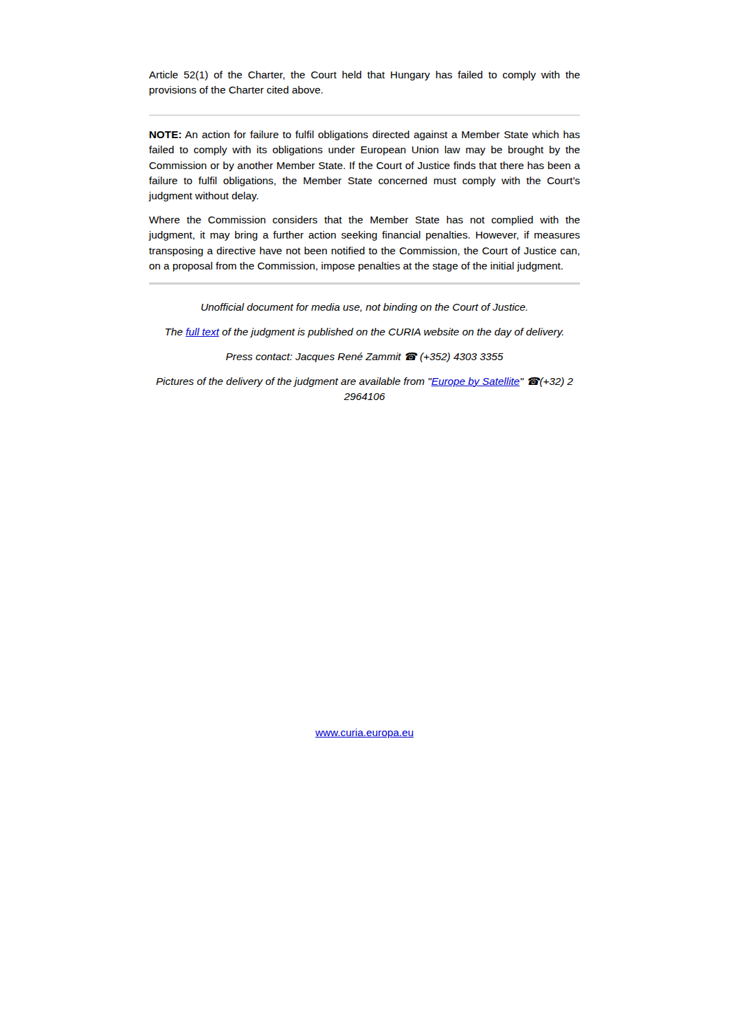Article 52(1) of the Charter, the Court held that Hungary has failed to comply with the provisions of the Charter cited above.
NOTE: An action for failure to fulfil obligations directed against a Member State which has failed to comply with its obligations under European Union law may be brought by the Commission or by another Member State. If the Court of Justice finds that there has been a failure to fulfil obligations, the Member State concerned must comply with the Court’s judgment without delay.
Where the Commission considers that the Member State has not complied with the judgment, it may bring a further action seeking financial penalties. However, if measures transposing a directive have not been notified to the Commission, the Court of Justice can, on a proposal from the Commission, impose penalties at the stage of the initial judgment.
Unofficial document for media use, not binding on the Court of Justice.
The full text of the judgment is published on the CURIA website on the day of delivery.
Press contact: Jacques René Zammit ☎ (+352) 4303 3355
Pictures of the delivery of the judgment are available from "Europe by Satellite" ☎(+32) 2 2964106
www.curia.europa.eu